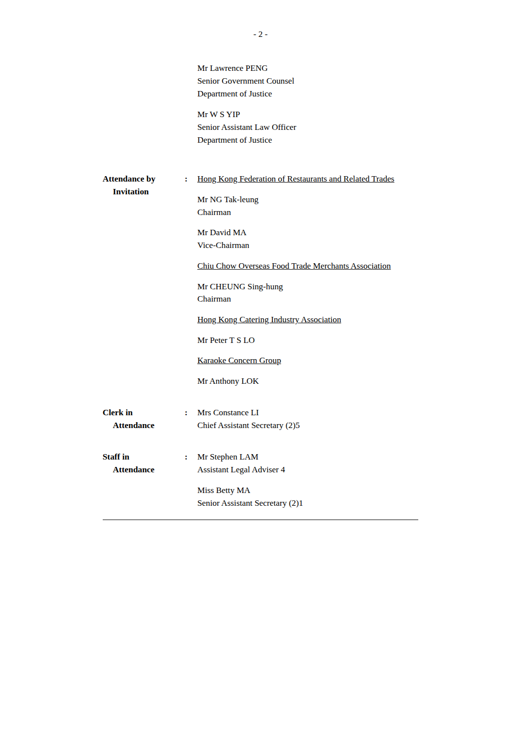- 2 -
| | | Mr Lawrence PENG Senior Government Counsel Department of Justice Mr W S YIP Senior Assistant Law Officer Department of Justice |
| Attendance by Invitation | : | Hong Kong Federation of Restaurants and Related Trades Mr NG Tak-leung Chairman Mr David MA Vice-Chairman Chiu Chow Overseas Food Trade Merchants Association Mr CHEUNG Sing-hung Chairman Hong Kong Catering Industry Association Mr Peter T S LO Karaoke Concern Group Mr Anthony LOK |
| Clerk in Attendance | : | Mrs Constance LI Chief Assistant Secretary (2)5 |
| Staff in Attendance | : | Mr Stephen LAM Assistant Legal Adviser 4 Miss Betty MA Senior Assistant Secretary (2)1 |